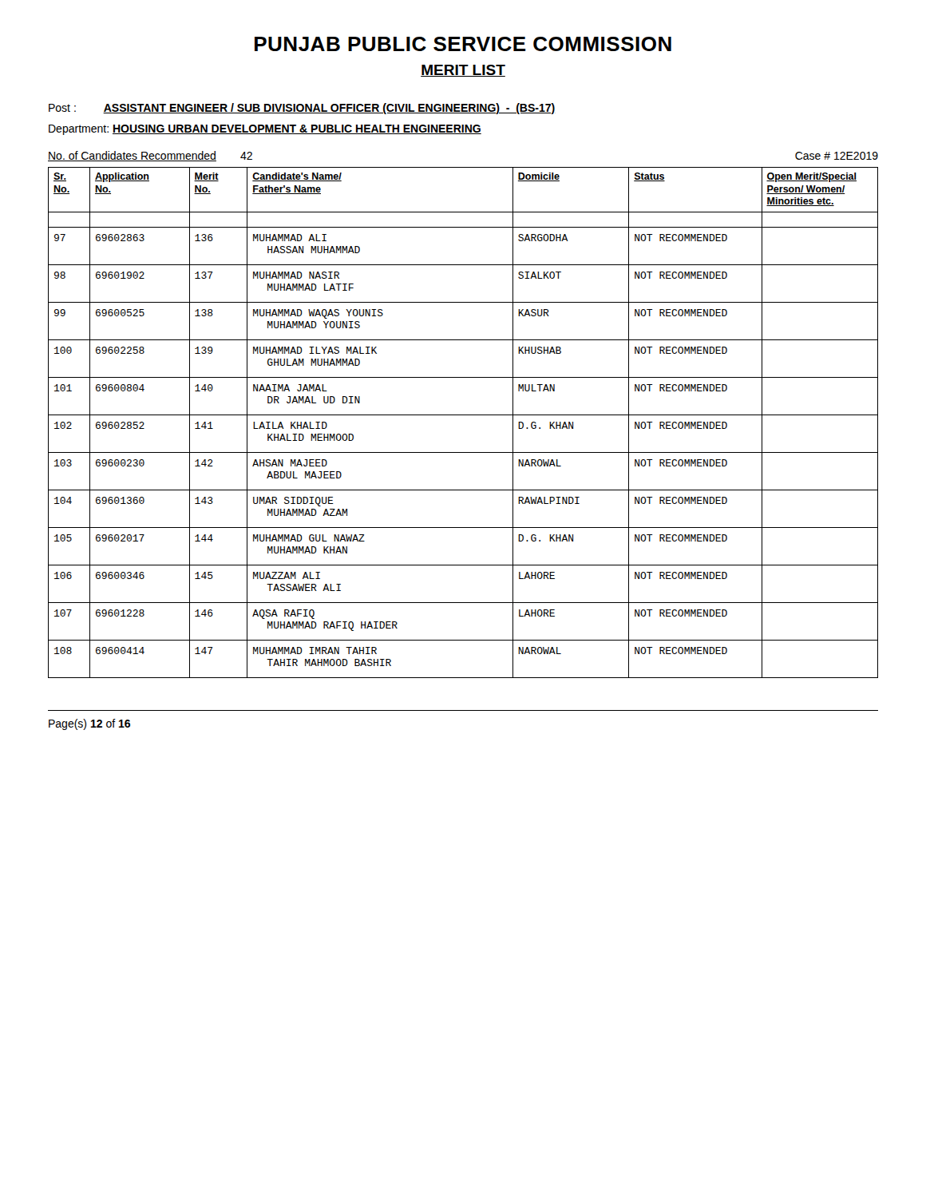PUNJAB PUBLIC SERVICE COMMISSION
MERIT LIST
Post : ASSISTANT ENGINEER / SUB DIVISIONAL OFFICER (CIVIL ENGINEERING) - (BS-17)
Department: HOUSING URBAN DEVELOPMENT & PUBLIC HEALTH ENGINEERING
No. of Candidates Recommended42
Case # 12E2019
| Sr. No. | Application No. | Merit No. | Candidate's Name/ Father's Name | Domicile | Status | Open Merit/Special Person/ Women/ Minorities etc. |
| --- | --- | --- | --- | --- | --- | --- |
| 97 | 69602863 | 136 | MUHAMMAD ALI HASSAN MUHAMMAD | SARGODHA | NOT RECOMMENDED | |
| 98 | 69601902 | 137 | MUHAMMAD NASIR MUHAMMAD LATIF | SIALKOT | NOT RECOMMENDED | |
| 99 | 69600525 | 138 | MUHAMMAD WAQAS YOUNIS MUHAMMAD YOUNIS | KASUR | NOT RECOMMENDED | |
| 100 | 69602258 | 139 | MUHAMMAD ILYAS MALIK GHULAM MUHAMMAD | KHUSHAB | NOT RECOMMENDED | |
| 101 | 69600804 | 140 | NAAIMA JAMAL DR JAMAL UD DIN | MULTAN | NOT RECOMMENDED | |
| 102 | 69602852 | 141 | LAILA KHALID KHALID MEHMOOD | D.G. KHAN | NOT RECOMMENDED | |
| 103 | 69600230 | 142 | AHSAN MAJEED ABDUL MAJEED | NAROWAL | NOT RECOMMENDED | |
| 104 | 69601360 | 143 | UMAR SIDDIQUE MUHAMMAD AZAM | RAWALPINDI | NOT RECOMMENDED | |
| 105 | 69602017 | 144 | MUHAMMAD GUL NAWAZ MUHAMMAD KHAN | D.G. KHAN | NOT RECOMMENDED | |
| 106 | 69600346 | 145 | MUAZZAM ALI TASSAWER ALI | LAHORE | NOT RECOMMENDED | |
| 107 | 69601228 | 146 | AQSA RAFIQ MUHAMMAD RAFIQ HAIDER | LAHORE | NOT RECOMMENDED | |
| 108 | 69600414 | 147 | MUHAMMAD IMRAN TAHIR TAHIR MAHMOOD BASHIR | NAROWAL | NOT RECOMMENDED | |
Page(s) 12 of 16